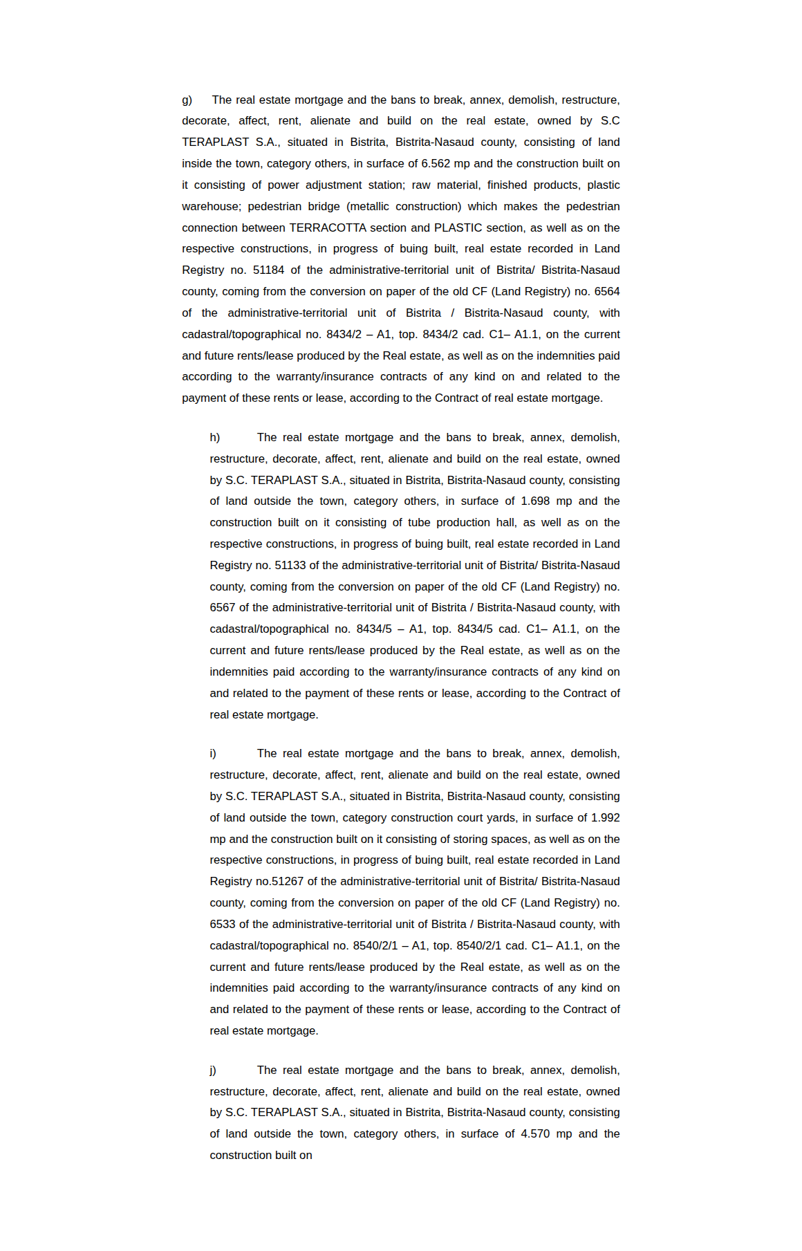g) The real estate mortgage and the bans to break, annex, demolish, restructure, decorate, affect, rent, alienate and build on the real estate, owned by S.C TERAPLAST S.A., situated in Bistrita, Bistrita-Nasaud county, consisting of land inside the town, category others, in surface of 6.562 mp and the construction built on it consisting of power adjustment station; raw material, finished products, plastic warehouse; pedestrian bridge (metallic construction) which makes the pedestrian connection between TERRACOTTA section and PLASTIC section, as well as on the respective constructions, in progress of buing built, real estate recorded in Land Registry no. 51184 of the administrative-territorial unit of Bistrita/ Bistrita-Nasaud county, coming from the conversion on paper of the old CF (Land Registry) no. 6564 of the administrative-territorial unit of Bistrita / Bistrita-Nasaud county, with cadastral/topographical no. 8434/2 – A1, top. 8434/2 cad. C1– A1.1, on the current and future rents/lease produced by the Real estate, as well as on the indemnities paid according to the warranty/insurance contracts of any kind on and related to the payment of these rents or lease, according to the Contract of real estate mortgage.
h) The real estate mortgage and the bans to break, annex, demolish, restructure, decorate, affect, rent, alienate and build on the real estate, owned by S.C. TERAPLAST S.A., situated in Bistrita, Bistrita-Nasaud county, consisting of land outside the town, category others, in surface of 1.698 mp and the construction built on it consisting of tube production hall, as well as on the respective constructions, in progress of buing built, real estate recorded in Land Registry no. 51133 of the administrative-territorial unit of Bistrita/ Bistrita-Nasaud county, coming from the conversion on paper of the old CF (Land Registry) no. 6567 of the administrative-territorial unit of Bistrita / Bistrita-Nasaud county, with cadastral/topographical no. 8434/5 – A1, top. 8434/5 cad. C1– A1.1, on the current and future rents/lease produced by the Real estate, as well as on the indemnities paid according to the warranty/insurance contracts of any kind on and related to the payment of these rents or lease, according to the Contract of real estate mortgage.
i) The real estate mortgage and the bans to break, annex, demolish, restructure, decorate, affect, rent, alienate and build on the real estate, owned by S.C. TERAPLAST S.A., situated in Bistrita, Bistrita-Nasaud county, consisting of land outside the town, category construction court yards, in surface of 1.992 mp and the construction built on it consisting of storing spaces, as well as on the respective constructions, in progress of buing built, real estate recorded in Land Registry no.51267 of the administrative-territorial unit of Bistrita/ Bistrita-Nasaud county, coming from the conversion on paper of the old CF (Land Registry) no. 6533 of the administrative-territorial unit of Bistrita / Bistrita-Nasaud county, with cadastral/topographical no. 8540/2/1 – A1, top. 8540/2/1 cad. C1– A1.1, on the current and future rents/lease produced by the Real estate, as well as on the indemnities paid according to the warranty/insurance contracts of any kind on and related to the payment of these rents or lease, according to the Contract of real estate mortgage.
j) The real estate mortgage and the bans to break, annex, demolish, restructure, decorate, affect, rent, alienate and build on the real estate, owned by S.C. TERAPLAST S.A., situated in Bistrita, Bistrita-Nasaud county, consisting of land outside the town, category others, in surface of 4.570 mp and the construction built on